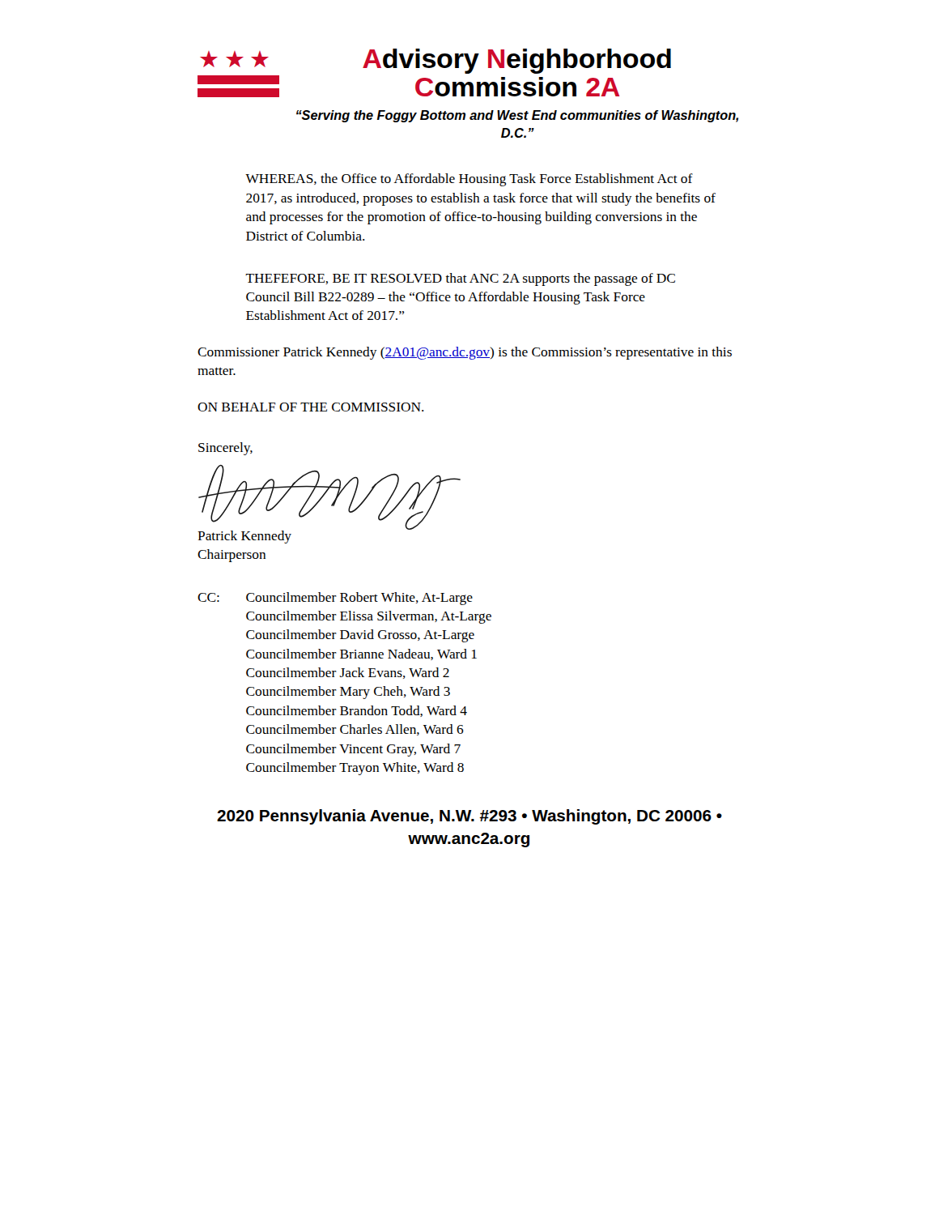★★★
Advisory Neighborhood Commission 2A
“Serving the Foggy Bottom and West End communities of Washington, D.C.”
WHEREAS, the Office to Affordable Housing Task Force Establishment Act of 2017, as introduced, proposes to establish a task force that will study the benefits of and processes for the promotion of office-to-housing building conversions in the District of Columbia.
THEFEFORE, BE IT RESOLVED that ANC 2A supports the passage of DC Council Bill B22-0289 – the “Office to Affordable Housing Task Force Establishment Act of 2017.”
Commissioner Patrick Kennedy (2A01@anc.dc.gov) is the Commission’s representative in this matter.
ON BEHALF OF THE COMMISSION.
Sincerely,
Patrick Kennedy Chairperson
CC:
Councilmember Robert White, At-Large
Councilmember Elissa Silverman, At-Large
Councilmember David Grosso, At-Large
Councilmember Brianne Nadeau, Ward 1
Councilmember Jack Evans, Ward 2
Councilmember Mary Cheh, Ward 3
Councilmember Brandon Todd, Ward 4
Councilmember Charles Allen, Ward 6
Councilmember Vincent Gray, Ward 7
Councilmember Trayon White, Ward 8
2020 Pennsylvania Avenue, N.W. #293 • Washington, DC 20006 • www.anc2a.org